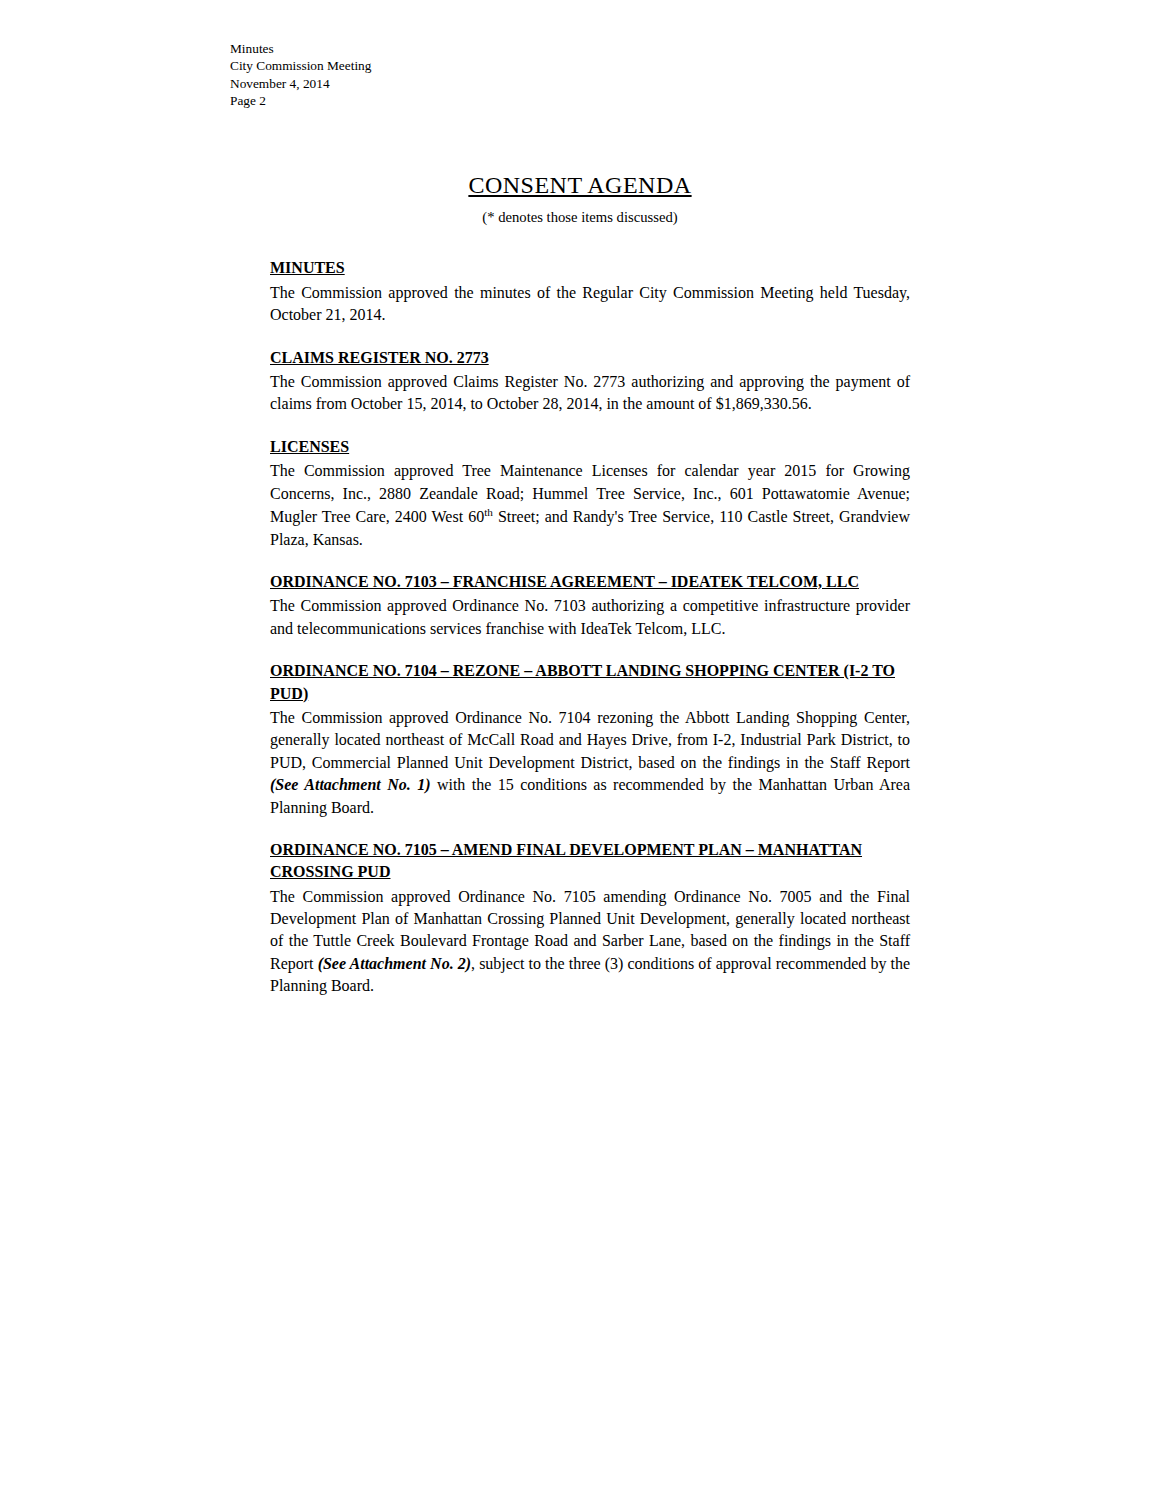Minutes
City Commission Meeting
November 4, 2014
Page 2
CONSENT AGENDA
(* denotes those items discussed)
Minutes
The Commission approved the minutes of the Regular City Commission Meeting held Tuesday, October 21, 2014.
Claims Register No. 2773
The Commission approved Claims Register No. 2773 authorizing and approving the payment of claims from October 15, 2014, to October 28, 2014, in the amount of $1,869,330.56.
Licenses
The Commission approved Tree Maintenance Licenses for calendar year 2015 for Growing Concerns, Inc., 2880 Zeandale Road; Hummel Tree Service, Inc., 601 Pottawatomie Avenue; Mugler Tree Care, 2400 West 60th Street; and Randy's Tree Service, 110 Castle Street, Grandview Plaza, Kansas.
Ordinance No. 7103 – Franchise Agreement – IdeaTek Telcom, LLC
The Commission approved Ordinance No. 7103 authorizing a competitive infrastructure provider and telecommunications services franchise with IdeaTek Telcom, LLC.
Ordinance No. 7104 – Rezone – Abbott Landing Shopping Center (I-2 to PUD)
The Commission approved Ordinance No. 7104 rezoning the Abbott Landing Shopping Center, generally located northeast of McCall Road and Hayes Drive, from I-2, Industrial Park District, to PUD, Commercial Planned Unit Development District, based on the findings in the Staff Report (See Attachment No. 1) with the 15 conditions as recommended by the Manhattan Urban Area Planning Board.
Ordinance No. 7105 – Amend Final Development Plan – Manhattan Crossing PUD
The Commission approved Ordinance No. 7105 amending Ordinance No. 7005 and the Final Development Plan of Manhattan Crossing Planned Unit Development, generally located northeast of the Tuttle Creek Boulevard Frontage Road and Sarber Lane, based on the findings in the Staff Report (See Attachment No. 2), subject to the three (3) conditions of approval recommended by the Planning Board.